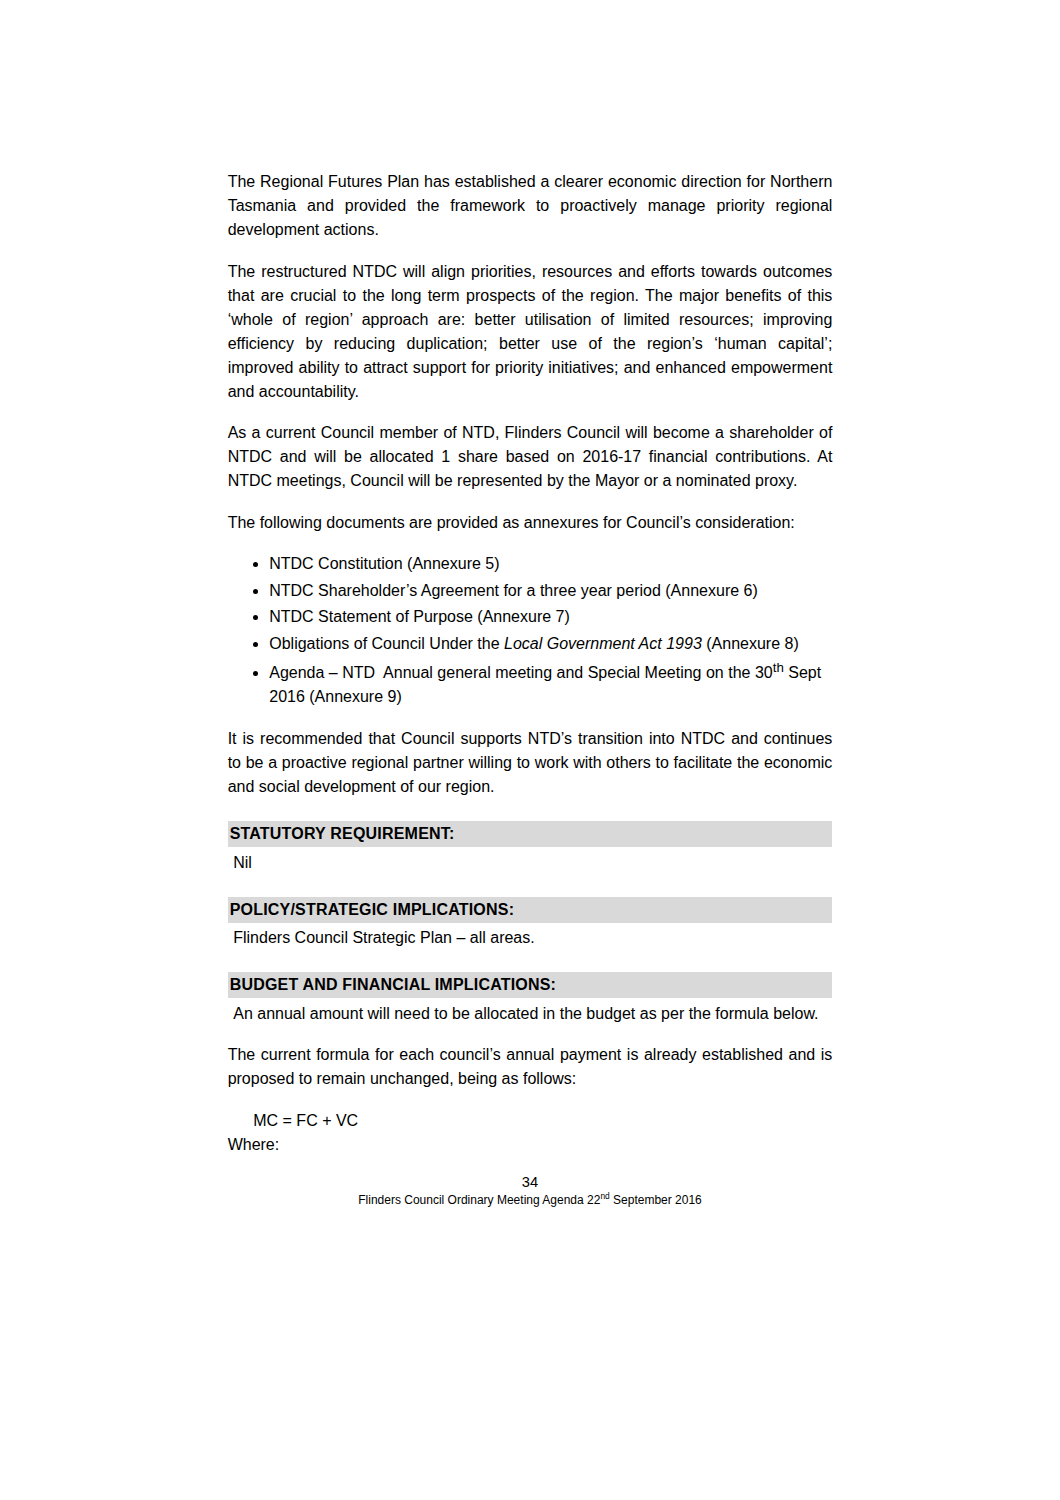The Regional Futures Plan has established a clearer economic direction for Northern Tasmania and provided the framework to proactively manage priority regional development actions.
The restructured NTDC will align priorities, resources and efforts towards outcomes that are crucial to the long term prospects of the region. The major benefits of this ‘whole of region’ approach are: better utilisation of limited resources; improving efficiency by reducing duplication; better use of the region’s ‘human capital’; improved ability to attract support for priority initiatives; and enhanced empowerment and accountability.
As a current Council member of NTD, Flinders Council will become a shareholder of NTDC and will be allocated 1 share based on 2016-17 financial contributions. At NTDC meetings, Council will be represented by the Mayor or a nominated proxy.
The following documents are provided as annexures for Council’s consideration:
NTDC Constitution (Annexure 5)
NTDC Shareholder’s Agreement for a three year period (Annexure 6)
NTDC Statement of Purpose (Annexure 7)
Obligations of Council Under the Local Government Act 1993 (Annexure 8)
Agenda – NTD Annual general meeting and Special Meeting on the 30th Sept 2016 (Annexure 9)
It is recommended that Council supports NTD’s transition into NTDC and continues to be a proactive regional partner willing to work with others to facilitate the economic and social development of our region.
Statutory Requirement:
Nil
Policy/Strategic Implications:
Flinders Council Strategic Plan – all areas.
Budget and Financial Implications:
An annual amount will need to be allocated in the budget as per the formula below.
The current formula for each council’s annual payment is already established and is proposed to remain unchanged, being as follows:
MC = FC + VC
Where:
34 Flinders Council Ordinary Meeting Agenda 22nd September 2016